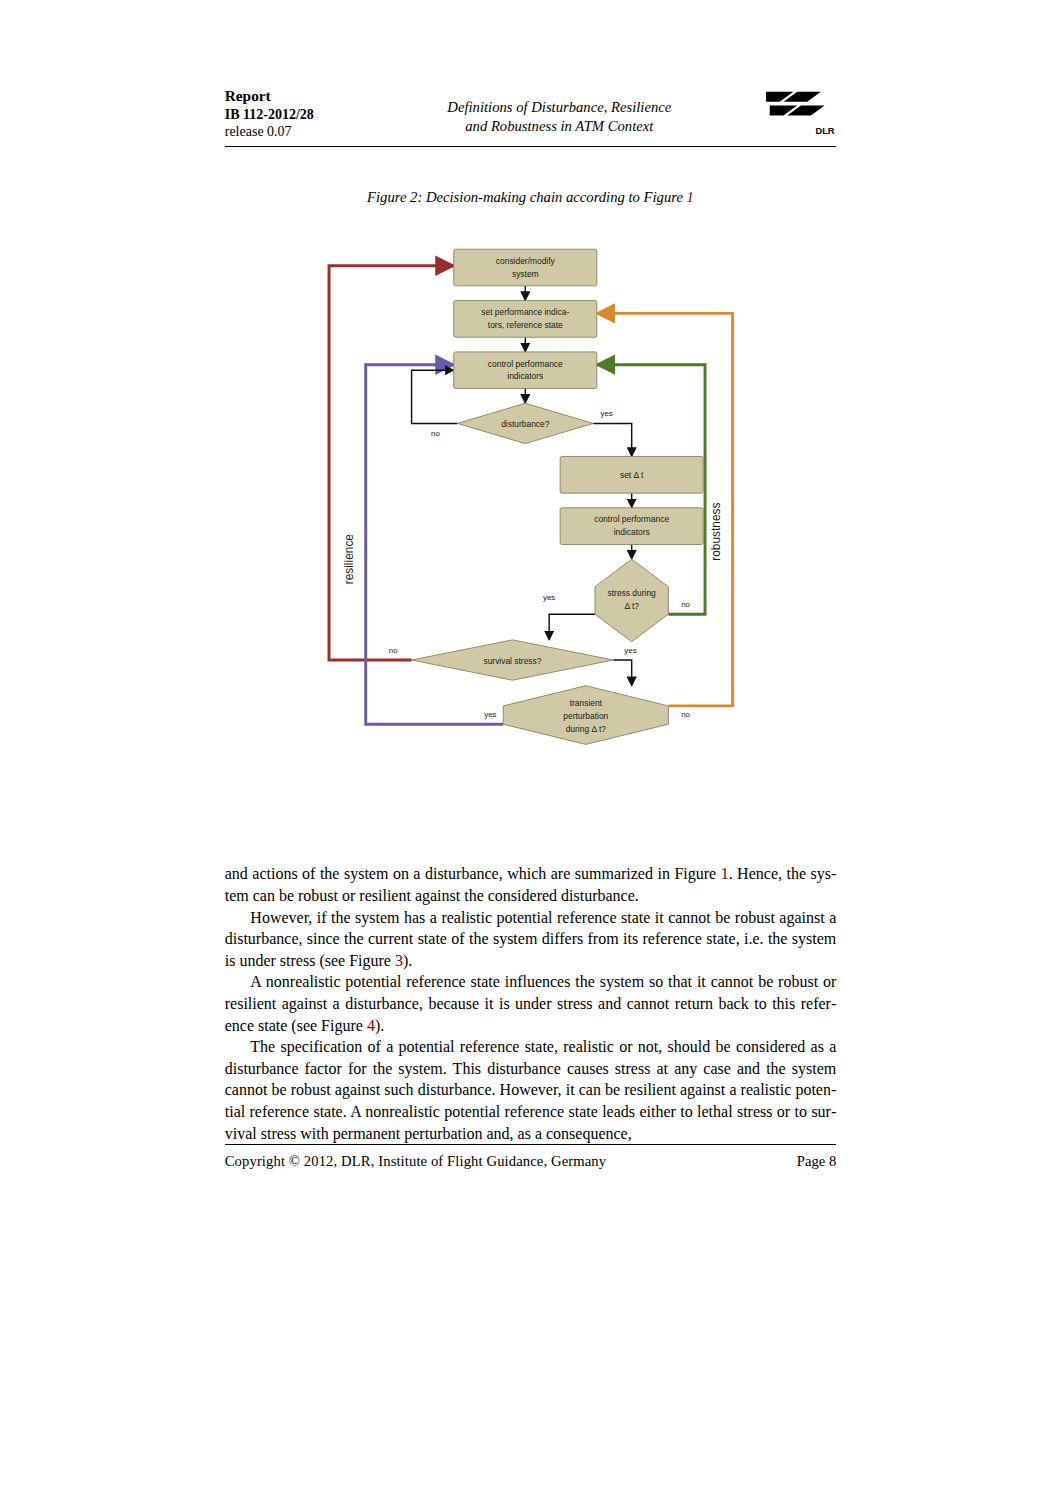Report
IB 112-2012/28
release 0.07
Definitions of Disturbance, Resilience
and Robustness in ATM Context
DLR
Figure 2: Decision-making chain according to Figure 1
RED: survival stress? no -> consider/modify system consider/modify system set performance indica- tors, reference state control performance indicators disturbance? yes no set Δ t control performance indicators stress during Δ t? yes no survival stress? no yes transient perturbation during Δ t? yes no resilience robustness
and actions of the system on a disturbance, which are summarized in Figure 1. Hence, the system can be robust or resilient against the considered disturbance.
However, if the system has a realistic potential reference state it cannot be robust against a disturbance, since the current state of the system differs from its reference state, i.e. the system is under stress (see Figure 3).
A nonrealistic potential reference state influences the system so that it cannot be robust or resilient against a disturbance, because it is under stress and cannot return back to this reference state (see Figure 4).
The specification of a potential reference state, realistic or not, should be considered as a disturbance factor for the system. This disturbance causes stress at any case and the system cannot be robust against such disturbance. However, it can be resilient against a realistic potential reference state. A nonrealistic potential reference state leads either to lethal stress or to survival stress with permanent perturbation and, as a consequence,
Copyright © 2012, DLR, Institute of Flight Guidance, Germany
Page 8